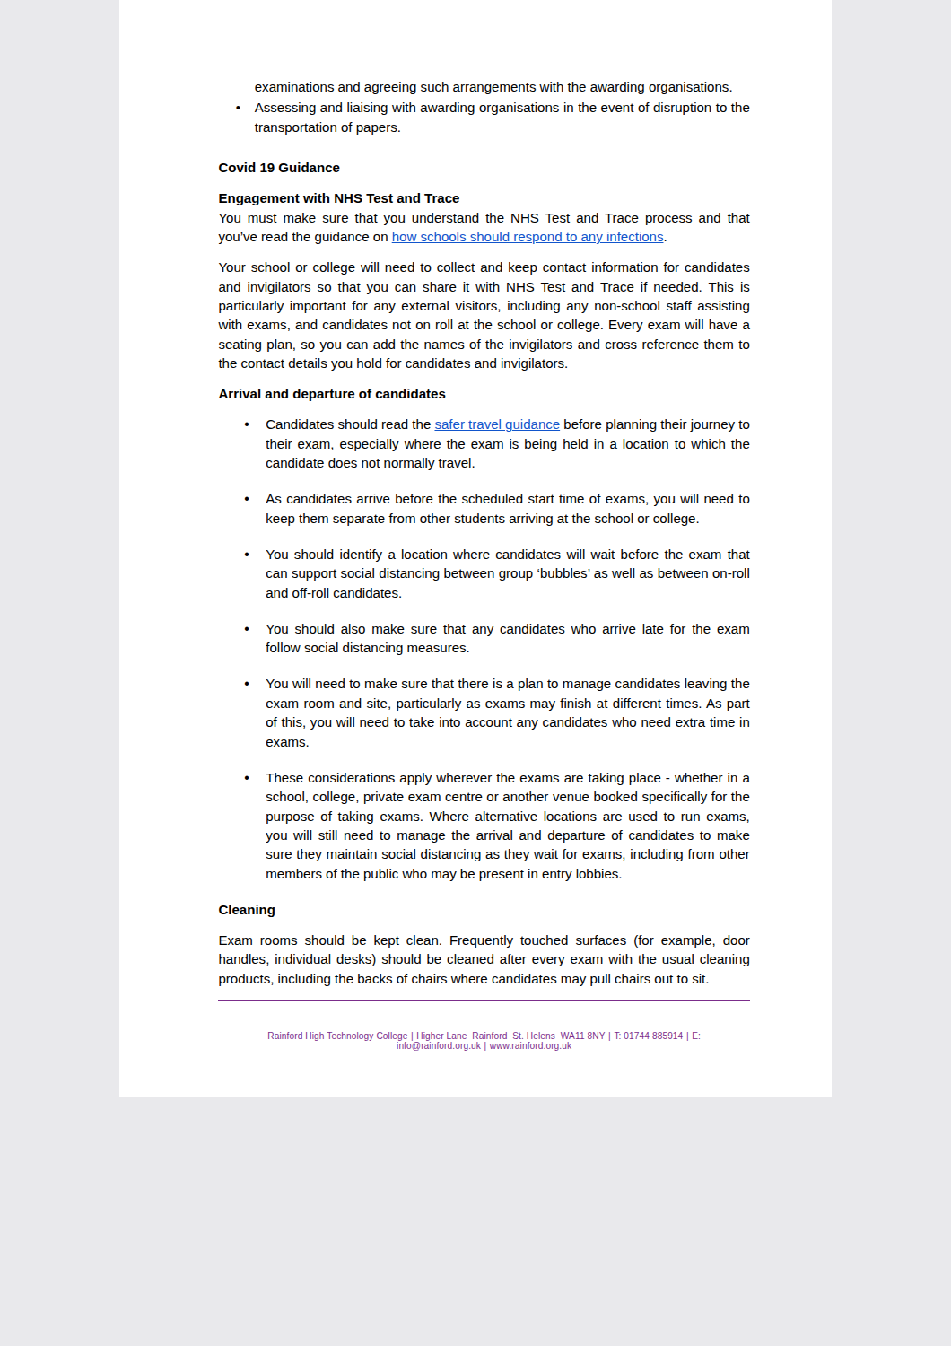examinations and agreeing such arrangements with the awarding organisations.
•Assessing and liaising with awarding organisations in the event of disruption to the transportation of papers.
Covid 19 Guidance
Engagement with NHS Test and Trace
You must make sure that you understand the NHS Test and Trace process and that you’ve read the guidance on how schools should respond to any infections.
Your school or college will need to collect and keep contact information for candidates and invigilators so that you can share it with NHS Test and Trace if needed. This is particularly important for any external visitors, including any non-school staff assisting with exams, and candidates not on roll at the school or college. Every exam will have a seating plan, so you can add the names of the invigilators and cross reference them to the contact details you hold for candidates and invigilators.
Arrival and departure of candidates
Candidates should read the safer travel guidance before planning their journey to their exam, especially where the exam is being held in a location to which the candidate does not normally travel.
As candidates arrive before the scheduled start time of exams, you will need to keep them separate from other students arriving at the school or college.
You should identify a location where candidates will wait before the exam that can support social distancing between group ‘bubbles’ as well as between on-roll and off-roll candidates.
You should also make sure that any candidates who arrive late for the exam follow social distancing measures.
You will need to make sure that there is a plan to manage candidates leaving the exam room and site, particularly as exams may finish at different times. As part of this, you will need to take into account any candidates who need extra time in exams.
These considerations apply wherever the exams are taking place - whether in a school, college, private exam centre or another venue booked specifically for the purpose of taking exams. Where alternative locations are used to run exams, you will still need to manage the arrival and departure of candidates to make sure they maintain social distancing as they wait for exams, including from other members of the public who may be present in entry lobbies.
Cleaning
Exam rooms should be kept clean. Frequently touched surfaces (for example, door handles, individual desks) should be cleaned after every exam with the usual cleaning products, including the backs of chairs where candidates may pull chairs out to sit.
Rainford High Technology College|Higher Lane Rainford St. Helens WA11 8NY|T: 01744 885914|E: info@rainford.org.uk|www.rainford.org.uk